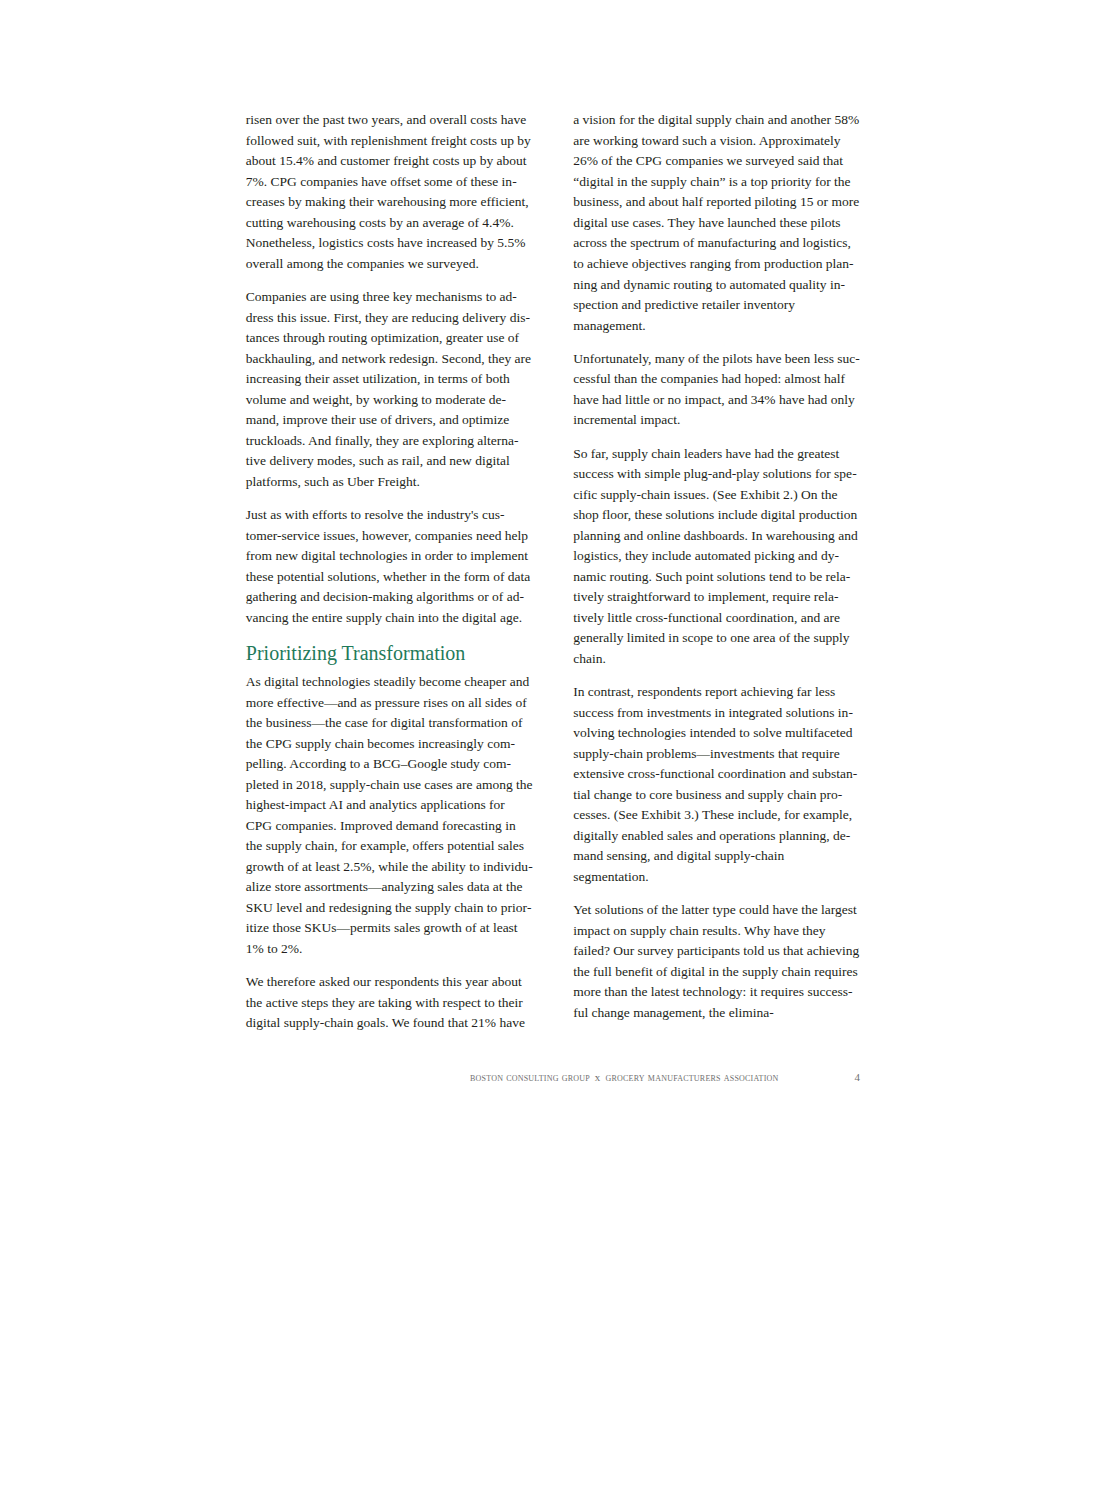risen over the past two years, and overall costs have followed suit, with replenishment freight costs up by about 15.4% and customer freight costs up by about 7%. CPG companies have offset some of these increases by making their warehousing more efficient, cutting warehousing costs by an average of 4.4%. Nonetheless, logistics costs have increased by 5.5% overall among the companies we surveyed.
Companies are using three key mechanisms to address this issue. First, they are reducing delivery distances through routing optimization, greater use of backhauling, and network redesign. Second, they are increasing their asset utilization, in terms of both volume and weight, by working to moderate demand, improve their use of drivers, and optimize truckloads. And finally, they are exploring alternative delivery modes, such as rail, and new digital platforms, such as Uber Freight.
Just as with efforts to resolve the industry's customer-service issues, however, companies need help from new digital technologies in order to implement these potential solutions, whether in the form of data gathering and decision-making algorithms or of advancing the entire supply chain into the digital age.
Prioritizing Transformation
As digital technologies steadily become cheaper and more effective—and as pressure rises on all sides of the business—the case for digital transformation of the CPG supply chain becomes increasingly compelling. According to a BCG–Google study completed in 2018, supply-chain use cases are among the highest-impact AI and analytics applications for CPG companies. Improved demand forecasting in the supply chain, for example, offers potential sales growth of at least 2.5%, while the ability to individualize store assortments—analyzing sales data at the SKU level and redesigning the supply chain to prioritize those SKUs—permits sales growth of at least 1% to 2%.
We therefore asked our respondents this year about the active steps they are taking with respect to their digital supply-chain goals. We found that 21% have a vision for the digital supply chain and another 58% are working toward such a vision. Approximately 26% of the CPG companies we surveyed said that “digital in the supply chain” is a top priority for the business, and about half reported piloting 15 or more digital use cases. They have launched these pilots across the spectrum of manufacturing and logistics, to achieve objectives ranging from production planning and dynamic routing to automated quality inspection and predictive retailer inventory management.
Unfortunately, many of the pilots have been less successful than the companies had hoped: almost half have had little or no impact, and 34% have had only incremental impact.
So far, supply chain leaders have had the greatest success with simple plug-and-play solutions for specific supply-chain issues. (See Exhibit 2.) On the shop floor, these solutions include digital production planning and online dashboards. In warehousing and logistics, they include automated picking and dynamic routing. Such point solutions tend to be relatively straightforward to implement, require relatively little cross-functional coordination, and are generally limited in scope to one area of the supply chain.
In contrast, respondents report achieving far less success from investments in integrated solutions involving technologies intended to solve multifaceted supply-chain problems—investments that require extensive cross-functional coordination and substantial change to core business and supply chain processes. (See Exhibit 3.) These include, for example, digitally enabled sales and operations planning, demand sensing, and digital supply-chain segmentation.
Yet solutions of the latter type could have the largest impact on supply chain results. Why have they failed? Our survey participants told us that achieving the full benefit of digital in the supply chain requires more than the latest technology: it requires successful change management, the elimina-
Boston Consulting Group x Grocery Manufacturers Association 4